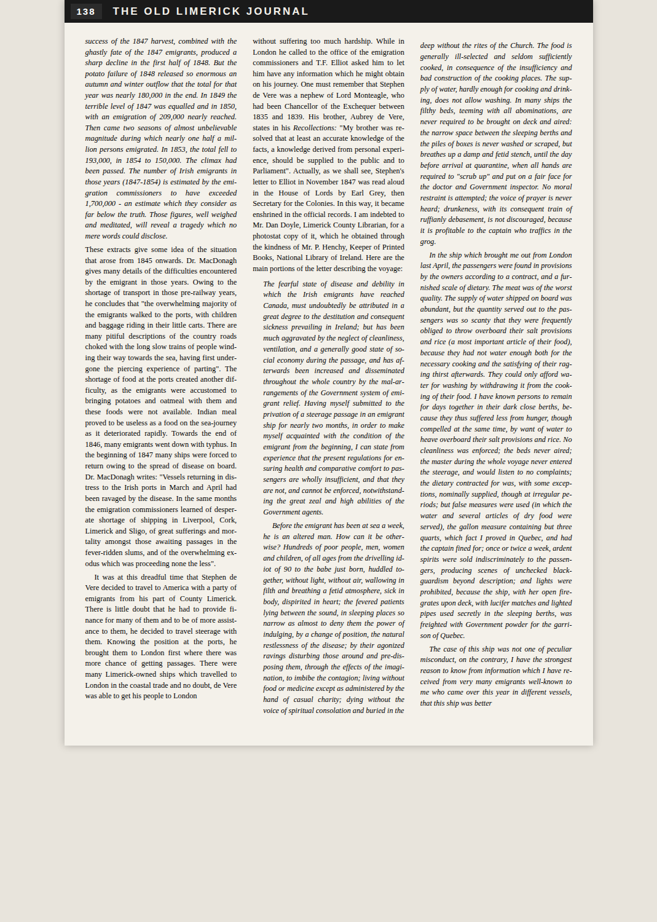138 THE OLD LIMERICK JOURNAL
success of the 1847 harvest, combined with the ghastly fate of the 1847 emigrants, produced a sharp decline in the first half of 1848. But the potato failure of 1848 released so enormous an autumn and winter outflow that the total for that year was nearly 180,000 in the end. In 1849 the terrible level of 1847 was equalled and in 1850, with an emigration of 209,000 nearly reached. Then came two seasons of almost unbelievable magnitude during which nearly one half a million persons emigrated. In 1853, the total fell to 193,000, in 1854 to 150,000. The climax had been passed. The number of Irish emigrants in those years (1847-1854) is estimated by the emigration commissioners to have exceeded 1,700,000 - an estimate which they consider as far below the truth. Those figures, well weighed and meditated, will reveal a tragedy which no mere words could disclose.
These extracts give some idea of the situation that arose from 1845 onwards. Dr. MacDonagh gives many details of the difficulties encountered by the emigrant in those years. Owing to the shortage of transport in those pre-railway years, he concludes that "the overwhelming majority of the emigrants walked to the ports, with children and baggage riding in their little carts. There are many pitiful descriptions of the country roads choked with the long slow trains of people winding their way towards the sea, having first undergone the piercing experience of parting". The shortage of food at the ports created another difficulty, as the emigrants were accustomed to bringing potatoes and oatmeal with them and these foods were not available. Indian meal proved to be useless as a food on the sea-journey as it deteriorated rapidly. Towards the end of 1846, many emigrants went down with typhus. In the beginning of 1847 many ships were forced to return owing to the spread of disease on board. Dr. MacDonagh writes: "Vessels returning in distress to the Irish ports in March and April had been ravaged by the disease. In the same months the emigration commissioners learned of desperate shortage of shipping in Liverpool, Cork, Limerick and Sligo, of great sufferings and mortality amongst those awaiting passages in the fever-ridden slums, and of the overwhelming exodus which was proceeding none the less".
It was at this dreadful time that Stephen de Vere decided to travel to America with a party of emigrants from his part of County Limerick. There is little doubt that he had to provide finance for many of them and to be of more assistance to them, he decided to travel steerage with them. Knowing the position at the ports, he brought them to London first where there was more chance of getting passages. There were many Limerick-owned ships which travelled to London in the coastal trade and no doubt, de Vere was able to get his people to London
without suffering too much hardship. While in London he called to the office of the emigration commissioners and T.F. Elliot asked him to let him have any information which he might obtain on his journey. One must remember that Stephen de Vere was a nephew of Lord Monteagle, who had been Chancellor of the Exchequer between 1835 and 1839. His brother, Aubrey de Vere, states in his Recollections: "My brother was resolved that at least an accurate knowledge of the facts, a knowledge derived from personal experience, should be supplied to the public and to Parliament". Actually, as we shall see, Stephen's letter to Elliot in November 1847 was read aloud in the House of Lords by Earl Grey, then Secretary for the Colonies. In this way, it became enshrined in the official records. I am indebted to Mr. Dan Doyle, Limerick County Librarian, for a photostat copy of it, which he obtained through the kindness of Mr. P. Henchy, Keeper of Printed Books, National Library of Ireland. Here are the main portions of the letter describing the voyage:
The fearful state of disease and debility in which the Irish emigrants have reached Canada, must undoubtedly be attributed in a great degree to the destitution and consequent sickness prevailing in Ireland; but has been much aggravated by the neglect of cleanliness, ventilation, and a generally good state of social economy during the passage, and has afterwards been increased and disseminated throughout the whole country by the mal-arrangements of the Government system of emigrant relief. Having myself submitted to the privation of a steerage passage in an emigrant ship for nearly two months, in order to make myself acquainted with the condition of the emigrant from the beginning, I can state from experience that the present regulations for ensuring health and comparative comfort to passengers are wholly insufficient, and that they are not, and cannot be enforced, notwithstanding the great zeal and high abilities of the Government agents.
Before the emigrant has been at sea a week, he is an altered man. How can it be otherwise? Hundreds of poor people, men, women and children, of all ages from the drivelling idiot of 90 to the babe just born, huddled together, without light, without air, wallowing in filth and breathing a fetid atmosphere, sick in body, dispirited in heart; the fevered patients lying between the sound, in sleeping places so narrow as almost to deny them the power of indulging, by a change of position, the natural restlessness of the disease; by their agonized ravings disturbing those around and pre-disposing them, through the effects of the imagination, to imbibe the contagion; living without food or medicine except as administered by the hand of casual charity; dying without the voice of spiritual consolation and buried in the
deep without the rites of the Church. The food is generally ill-selected and seldom sufficiently cooked, in consequence of the insufficiency and bad construction of the cooking places. The supply of water, hardly enough for cooking and drinking, does not allow washing. In many ships the filthy beds, teeming with all abominations, are never required to be brought on deck and aired: the narrow space between the sleeping berths and the piles of boxes is never washed or scraped, but breathes up a damp and fetid stench, until the day before arrival at quarantine, when all hands are required to "scrub up" and put on a fair face for the doctor and Government inspector. No moral restraint is attempted; the voice of prayer is never heard; drunkeness, with its consequent train of ruffianly debasement, is not discouraged, because it is profitable to the captain who traffics in the grog.
In the ship which brought me out from London last April, the passengers were found in provisions by the owners according to a contract, and a furnished scale of dietary. The meat was of the worst quality. The supply of water shipped on board was abundant, but the quantity served out to the passengers was so scanty that they were frequently obliged to throw overboard their salt provisions and rice (a most important article of their food), because they had not water enough both for the necessary cooking and the satisfying of their raging thirst afterwards. They could only afford water for washing by withdrawing it from the cooking of their food. I have known persons to remain for days together in their dark close berths, because they thus suffered less from hunger, though compelled at the same time, by want of water to heave overboard their salt provisions and rice. No cleanliness was enforced; the beds never aired; the master during the whole voyage never entered the steerage, and would listen to no complaints; the dietary contracted for was, with some exceptions, nominally supplied, though at irregular periods; but false measures were used (in which the water and several articles of dry food were served), the gallon measure containing but three quarts, which fact I proved in Quebec, and had the captain fined for; once or twice a week, ardent spirits were sold indiscriminately to the passengers, producing scenes of unchecked blackguardism beyond description; and lights were prohibited, because the ship, with her open fire-grates upon deck, with lucifer matches and lighted pipes used secretly in the sleeping berths, was freighted with Government powder for the garrison of Quebec.
The case of this ship was not one of peculiar misconduct, on the contrary, I have the strongest reason to know from information which I have received from very many emigrants well-known to me who came over this year in different vessels, that this ship was better